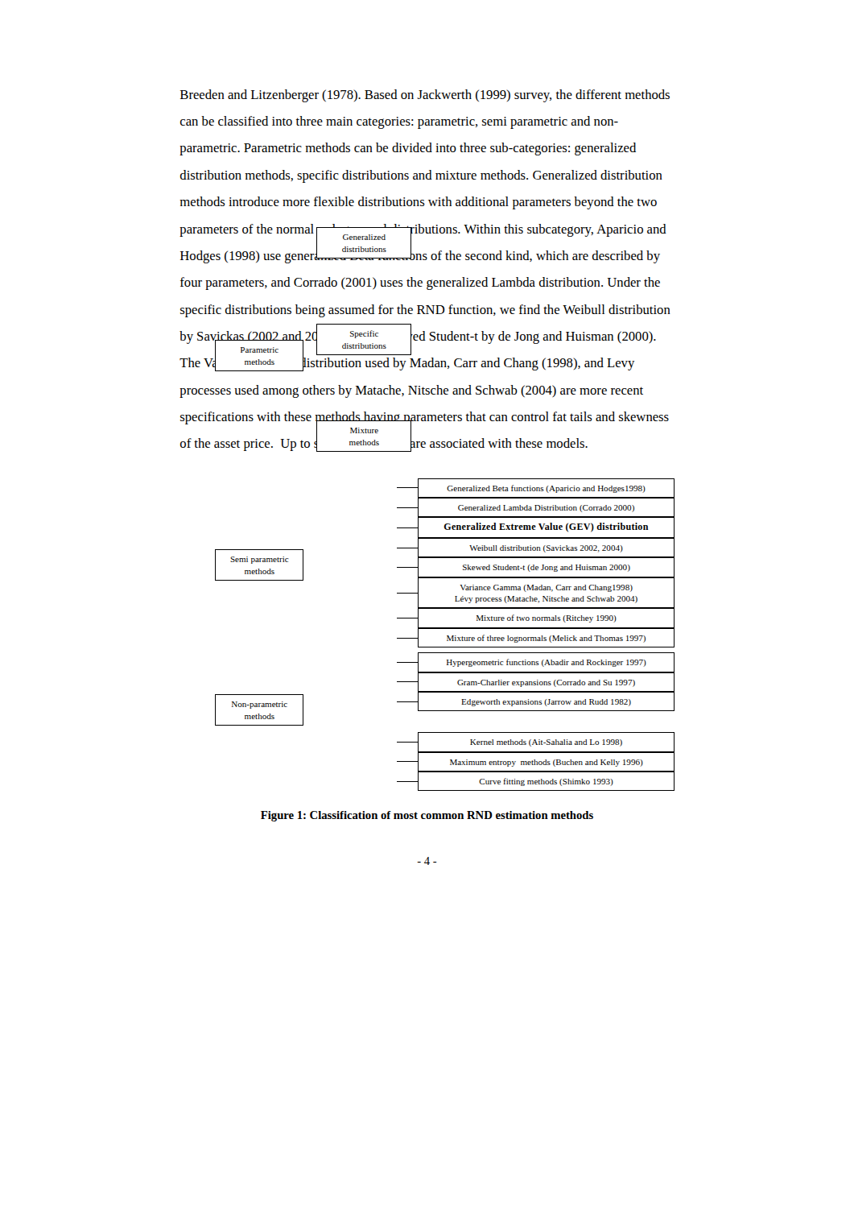Breeden and Litzenberger (1978). Based on Jackwerth (1999) survey, the different methods can be classified into three main categories: parametric, semi parametric and non-parametric. Parametric methods can be divided into three sub-categories: generalized distribution methods, specific distributions and mixture methods. Generalized distribution methods introduce more flexible distributions with additional parameters beyond the two parameters of the normal or lognormal distributions. Within this subcategory, Aparicio and Hodges (1998) use generalized Beta functions of the second kind, which are described by four parameters, and Corrado (2001) uses the generalized Lambda distribution. Under the specific distributions being assumed for the RND function, we find the Weibull distribution by Savickas (2002 and 2004), and the skewed Student-t by de Jong and Huisman (2000). The Variance Gamma distribution used by Madan, Carr and Chang (1998), and Levy processes used among others by Matache, Nitsche and Schwab (2004) are more recent specifications with these methods having parameters that can control fat tails and skewness of the asset price. Up to seven parameters are associated with these models.
| | | | | | | Generalized Beta functions (Aparicio and Hodges1998) |
| | Generalized Lambda Distribution (Corrado 2000) |
| | | | Generalized Extreme Value (GEV) distribution |
| | | | Weibull distribution (Savickas 2002, 2004) |
| | Skewed Student-t (de Jong and Huisman 2000) |
| | Variance Gamma (Madan, Carr and Chang1998) Lévy process (Matache, Nitsche and Schwab 2004) |
| | | | Mixture of two normals (Ritchey 1990) |
| | Mixture of three lognormals (Melick and Thomas 1997) |
| | | | | Hypergeometric functions (Abadir and Rockinger 1997) |
| | Gram-Charlier expansions (Corrado and Su 1997) |
| | Edgeworth expansions (Jarrow and Rudd 1982) |
| | | | | Kernel methods (Ait-Sahalia and Lo 1998) |
| | Maximum entropy methods (Buchen and Kelly 1996) |
| | Curve fitting methods (Shimko 1993) |
Overlay nodes for the three category boxes and the three sub-category boxes. Because a pure-table layout cannot easily place the rowspan-centred boxes, they are rendered here in a second, absolutely-positioned layer.
Parametric
methods
Semi parametric
methods
Non-parametric
methods
Generalized
distributions
Specific
distributions
Mixture
methods
Figure 1: Classification of most common RND estimation methods
- 4 -